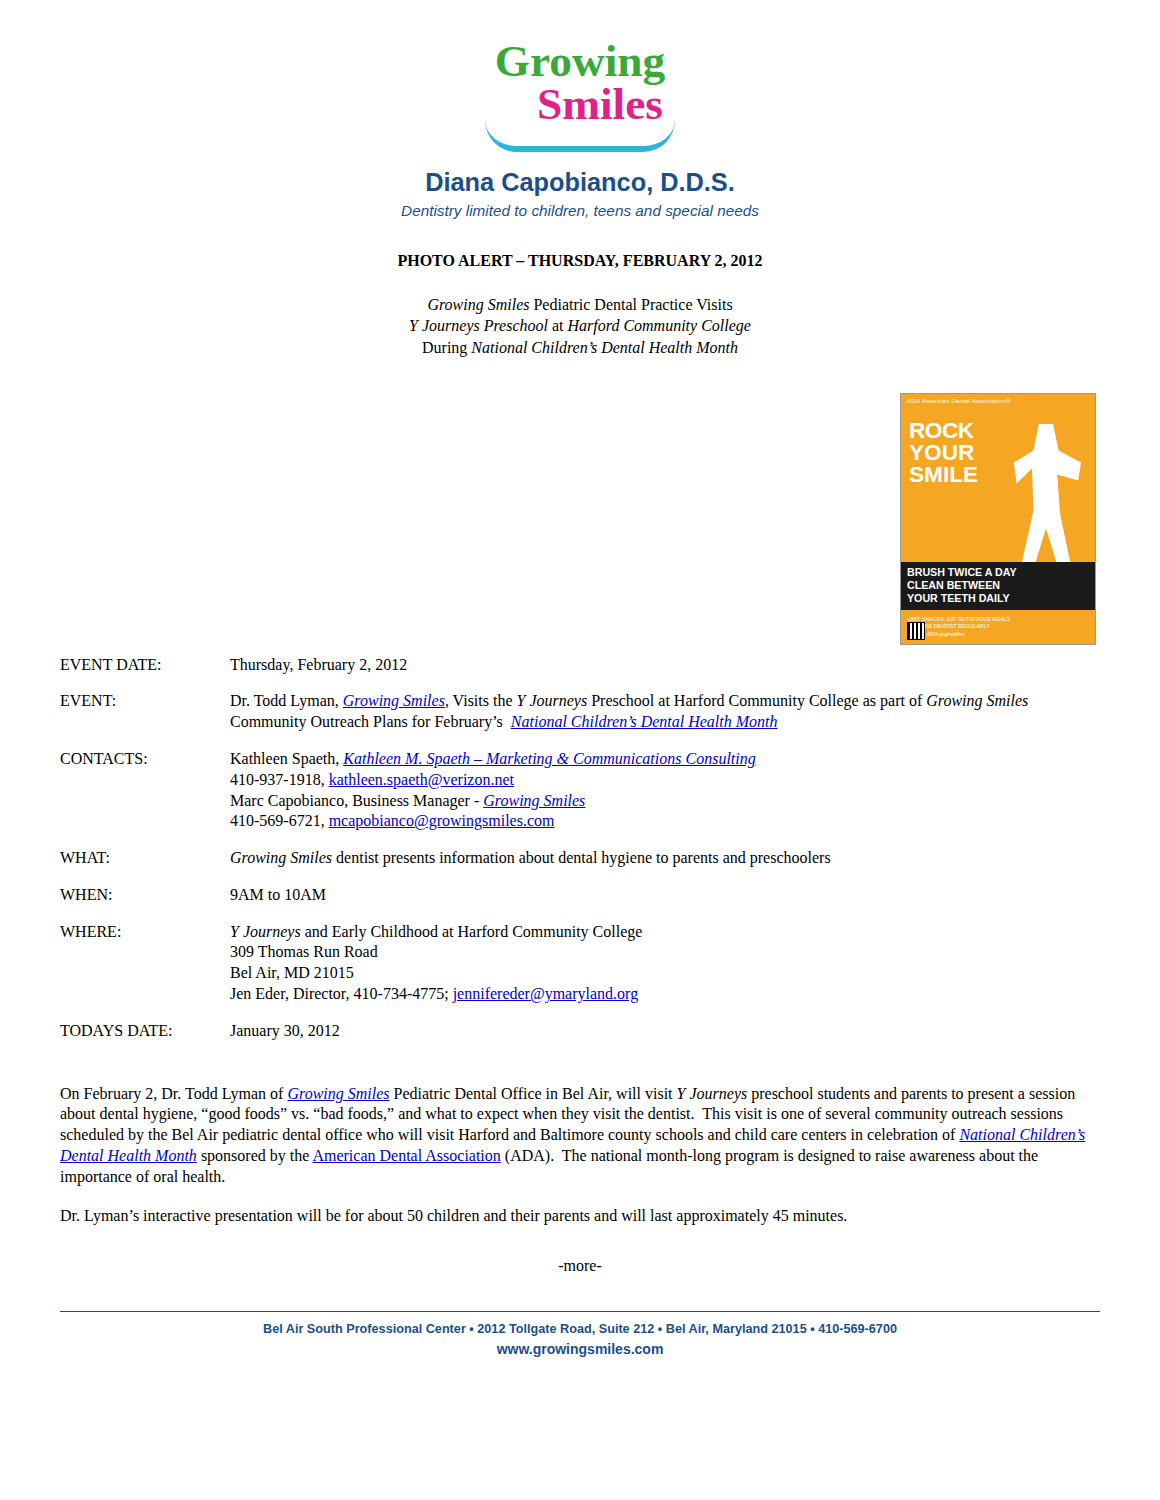Growing
Smiles
Diana Capobianco, D.D.S.
Dentistry limited to children, teens and special needs
PHOTO ALERT – THURSDAY, FEBRUARY 2, 2012
Growing Smiles Pediatric Dental Practice Visits
Y Journeys Preschool at Harford Community College
During National Children’s Dental Health Month
ADA American Dental Association® ROCK YOUR SMILE
BRUSH TWICE A DAY CLEAN BETWEEN YOUR TEETH DAILY
LIMIT SNACKS, EAT NUTRITIOUS MEALS
VISIT THE DENTIST REGULARLY ADA.org/ncdhm
| EVENT DATE: | Thursday, February 2, 2012 |
| EVENT: | Dr. Todd Lyman, Growing Smiles , Visits the Y Journeys Preschool at Harford Community College as part of Growing Smiles Community Outreach Plans for February’s National Children’s Dental Health Month |
| CONTACTS: | Kathleen Spaeth, Kathleen M. Spaeth – Marketing & Communications Consulting 410-937-1918, kathleen.spaeth@verizon.net Marc Capobianco, Business Manager - Growing Smiles 410-569-6721, mcapobianco@growingsmiles.com |
| WHAT: | Growing Smiles dentist presents information about dental hygiene to parents and preschoolers |
| WHEN: | 9AM to 10AM |
| WHERE: | Y Journeys and Early Childhood at Harford Community College 309 Thomas Run Road Bel Air, MD 21015 Jen Eder, Director, 410-734-4775; jennifereder@ymaryland.org |
| TODAYS DATE: | January 30, 2012 |
On February 2, Dr. Todd Lyman of Growing Smiles Pediatric Dental Office in Bel Air, will visit Y Journeys preschool students and parents to present a session about dental hygiene, “good foods” vs. “bad foods,” and what to expect when they visit the dentist. This visit is one of several community outreach sessions scheduled by the Bel Air pediatric dental office who will visit Harford and Baltimore county schools and child care centers in celebration of National Children’s Dental Health Month sponsored by the American Dental Association (ADA). The national month-long program is designed to raise awareness about the importance of oral health.
Dr. Lyman’s interactive presentation will be for about 50 children and their parents and will last approximately 45 minutes.
-more-
Bel Air South Professional Center • 2012 Tollgate Road, Suite 212 • Bel Air, Maryland 21015 • 410-569-6700
www.growingsmiles.com